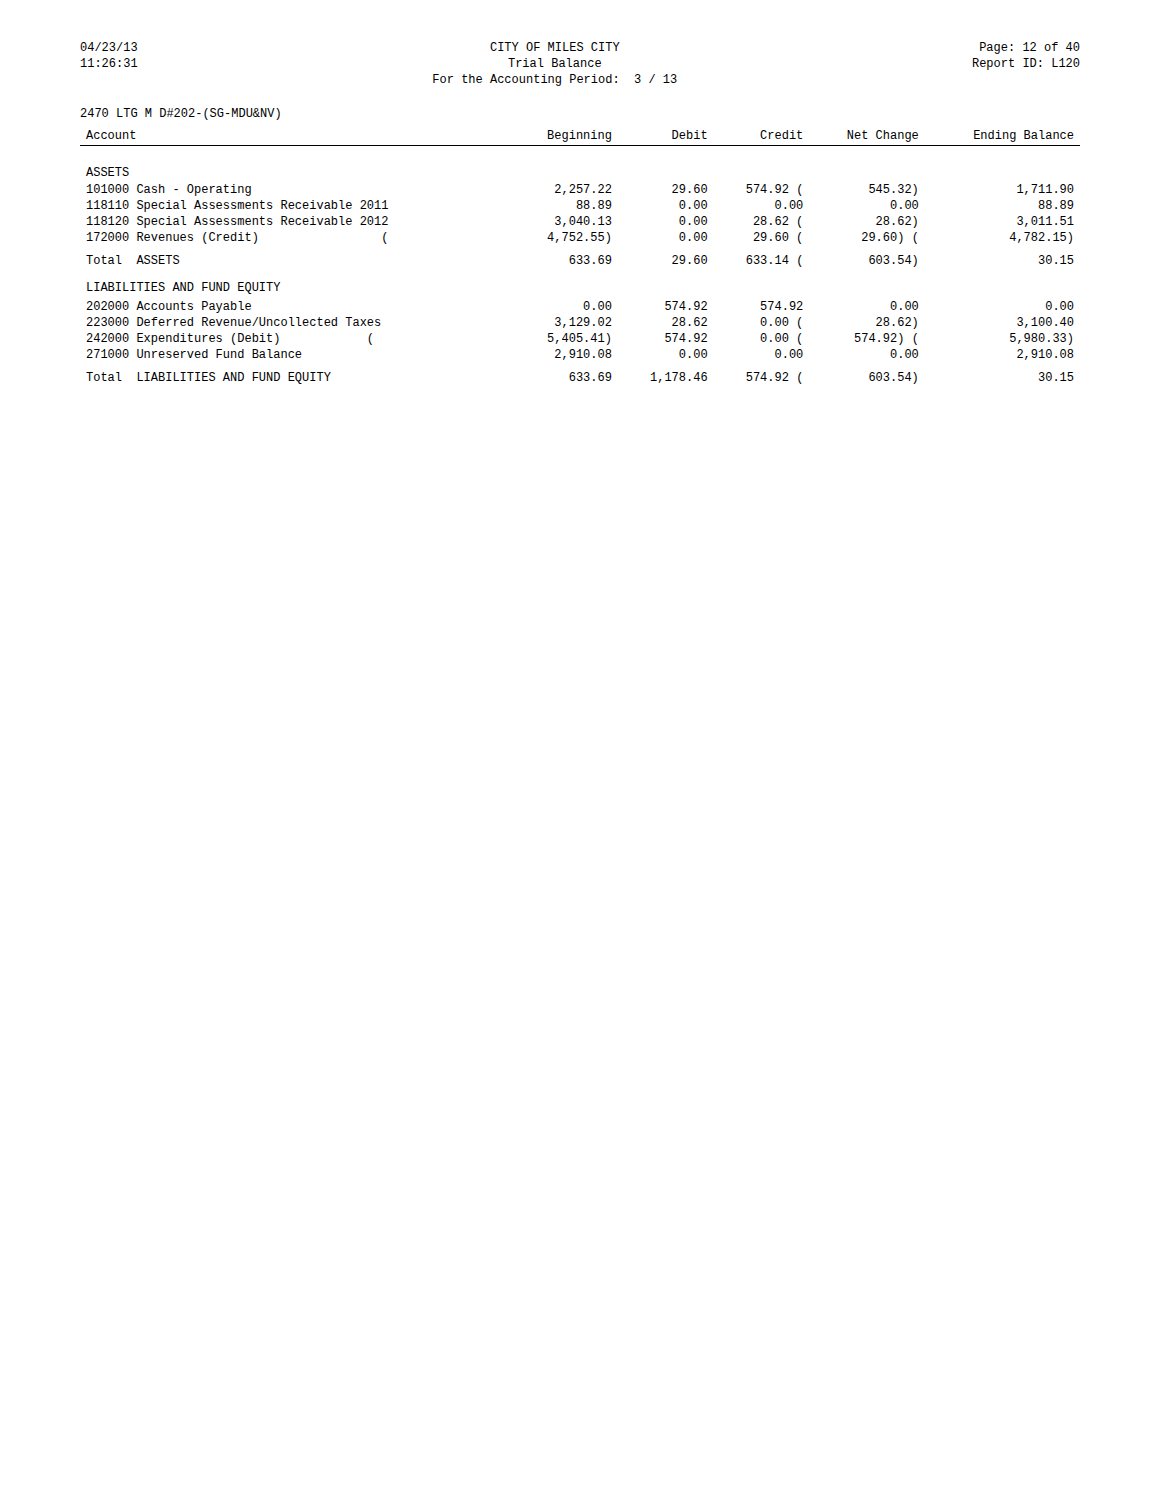04/23/13 11:26:31
CITY OF MILES CITY Trial Balance For the Accounting Period: 3 / 13
Page: 12 of 40 Report ID: L120
2470 LTG M D#202-(SG-MDU&NV)
| Account | Beginning | Debit | Credit | Net Change | Ending Balance |
| --- | --- | --- | --- | --- | --- |
| ASSETS |
| 101000 Cash - Operating | 2,257.22 | 29.60 | 574.92 ( | 545.32) | 1,711.90 |
| 118110 Special Assessments Receivable 2011 | 88.89 | 0.00 | 0.00 | 0.00 | 88.89 |
| 118120 Special Assessments Receivable 2012 | 3,040.13 | 0.00 | 28.62 ( | 28.62) | 3,011.51 |
| 172000 Revenues (Credit) ( | 4,752.55) | 0.00 | 29.60 ( | 29.60) ( | 4,782.15) |
| Total ASSETS | 633.69 | 29.60 | 633.14 ( | 603.54) | 30.15 |
| LIABILITIES AND FUND EQUITY |
| 202000 Accounts Payable | 0.00 | 574.92 | 574.92 | 0.00 | 0.00 |
| 223000 Deferred Revenue/Uncollected Taxes | 3,129.02 | 28.62 | 0.00 ( | 28.62) | 3,100.40 |
| 242000 Expenditures (Debit) ( | 5,405.41) | 574.92 | 0.00 ( | 574.92) ( | 5,980.33) |
| 271000 Unreserved Fund Balance | 2,910.08 | 0.00 | 0.00 | 0.00 | 2,910.08 |
| Total LIABILITIES AND FUND EQUITY | 633.69 | 1,178.46 | 574.92 ( | 603.54) | 30.15 |